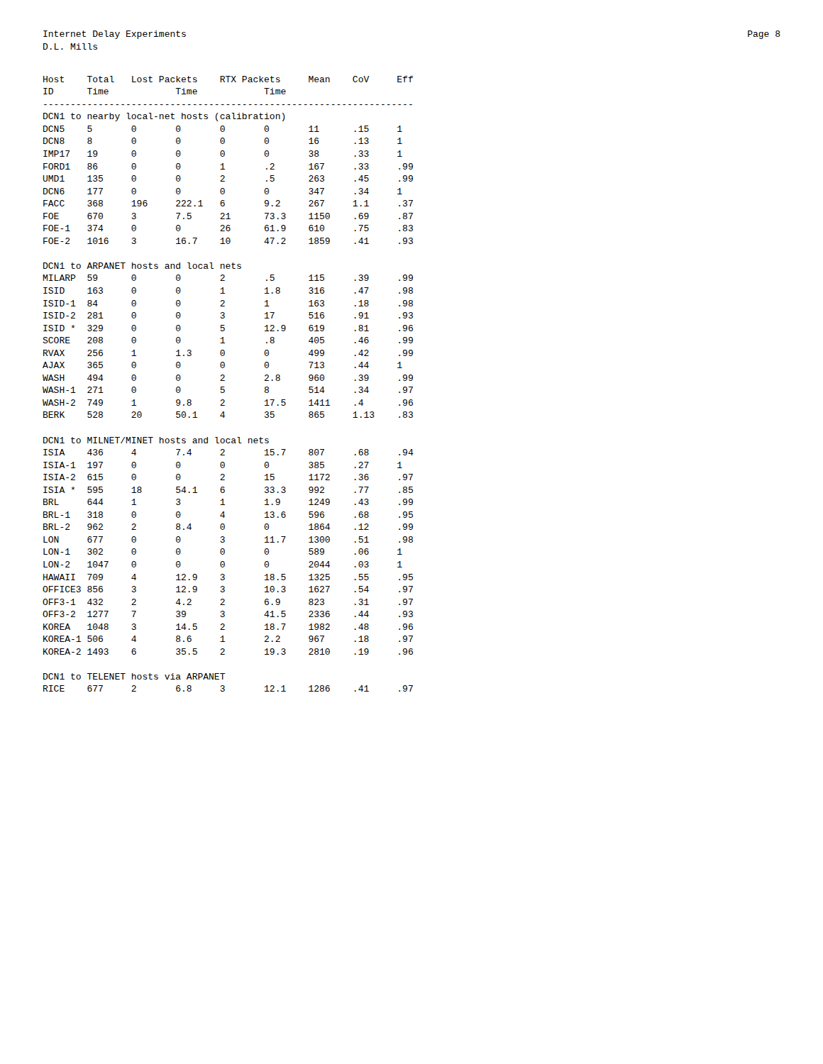Internet Delay Experiments D.L. Mills
Page 8
Host    Total   Lost Packets    RTX Packets     Mean    CoV     Eff
ID      Time            Time            Time
-------------------------------------------------------------------
DCN1 to nearby local-net hosts (calibration)
DCN5    5       0       0       0       0       11      .15     1
DCN8    8       0       0       0       0       16      .13     1
IMP17   19      0       0       0       0       38      .33     1
FORD1   86      0       0       1       .2      167     .33     .99
UMD1    135     0       0       2       .5      263     .45     .99
DCN6    177     0       0       0       0       347     .34     1
FACC    368     196     222.1   6       9.2     267     1.1     .37
FOE     670     3       7.5     21      73.3    1150    .69     .87
FOE-1   374     0       0       26      61.9    610     .75     .83
FOE-2   1016    3       16.7    10      47.2    1859    .41     .93

DCN1 to ARPANET hosts and local nets
MILARP  59      0       0       2       .5      115     .39     .99
ISID    163     0       0       1       1.8     316     .47     .98
ISID-1  84      0       0       2       1       163     .18     .98
ISID-2  281     0       0       3       17      516     .91     .93
ISID *  329     0       0       5       12.9    619     .81     .96
SCORE   208     0       0       1       .8      405     .46     .99
RVAX    256     1       1.3     0       0       499     .42     .99
AJAX    365     0       0       0       0       713     .44     1
WASH    494     0       0       2       2.8     960     .39     .99
WASH-1  271     0       0       5       8       514     .34     .97
WASH-2  749     1       9.8     2       17.5    1411    .4      .96
BERK    528     20      50.1    4       35      865     1.13    .83

DCN1 to MILNET/MINET hosts and local nets
ISIA    436     4       7.4     2       15.7    807     .68     .94
ISIA-1  197     0       0       0       0       385     .27     1
ISIA-2  615     0       0       2       15      1172    .36     .97
ISIA *  595     18      54.1    6       33.3    992     .77     .85
BRL     644     1       3       1       1.9     1249    .43     .99
BRL-1   318     0       0       4       13.6    596     .68     .95
BRL-2   962     2       8.4     0       0       1864    .12     .99
LON     677     0       0       3       11.7    1300    .51     .98
LON-1   302     0       0       0       0       589     .06     1
LON-2   1047    0       0       0       0       2044    .03     1
HAWAII  709     4       12.9    3       18.5    1325    .55     .95
OFFICE3 856     3       12.9    3       10.3    1627    .54     .97
OFF3-1  432     2       4.2     2       6.9     823     .31     .97
OFF3-2  1277    7       39      3       41.5    2336    .44     .93
KOREA   1048    3       14.5    2       18.7    1982    .48     .96
KOREA-1 506     4       8.6     1       2.2     967     .18     .97
KOREA-2 1493    6       35.5    2       19.3    2810    .19     .96

DCN1 to TELENET hosts via ARPANET
RICE    677     2       6.8     3       12.1    1286    .41     .97